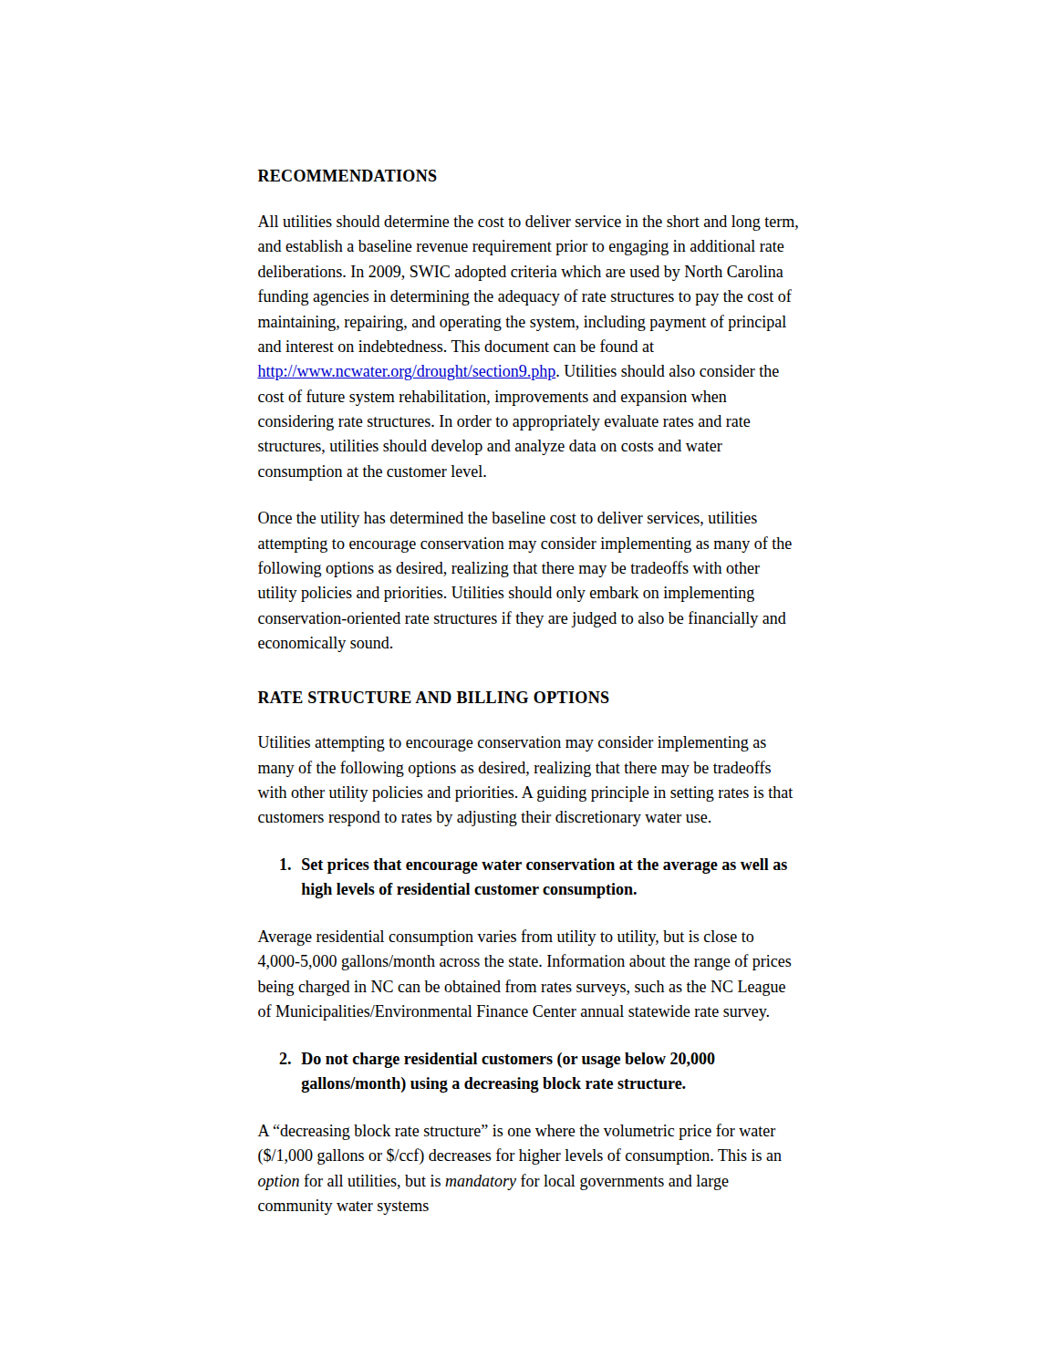RECOMMENDATIONS
All utilities should determine the cost to deliver service in the short and long term, and establish a baseline revenue requirement prior to engaging in additional rate deliberations. In 2009, SWIC adopted criteria which are used by North Carolina funding agencies in determining the adequacy of rate structures to pay the cost of maintaining, repairing, and operating the system, including payment of principal and interest on indebtedness. This document can be found at http://www.ncwater.org/drought/section9.php. Utilities should also consider the cost of future system rehabilitation, improvements and expansion when considering rate structures. In order to appropriately evaluate rates and rate structures, utilities should develop and analyze data on costs and water consumption at the customer level.
Once the utility has determined the baseline cost to deliver services, utilities attempting to encourage conservation may consider implementing as many of the following options as desired, realizing that there may be tradeoffs with other utility policies and priorities. Utilities should only embark on implementing conservation-oriented rate structures if they are judged to also be financially and economically sound.
RATE STRUCTURE AND BILLING OPTIONS
Utilities attempting to encourage conservation may consider implementing as many of the following options as desired, realizing that there may be tradeoffs with other utility policies and priorities. A guiding principle in setting rates is that customers respond to rates by adjusting their discretionary water use.
Set prices that encourage water conservation at the average as well as high levels of residential customer consumption.
Average residential consumption varies from utility to utility, but is close to 4,000-5,000 gallons/month across the state. Information about the range of prices being charged in NC can be obtained from rates surveys, such as the NC League of Municipalities/Environmental Finance Center annual statewide rate survey.
Do not charge residential customers (or usage below 20,000 gallons/month) using a decreasing block rate structure.
A “decreasing block rate structure” is one where the volumetric price for water ($/1,000 gallons or $/ccf) decreases for higher levels of consumption. This is an option for all utilities, but is mandatory for local governments and large community water systems